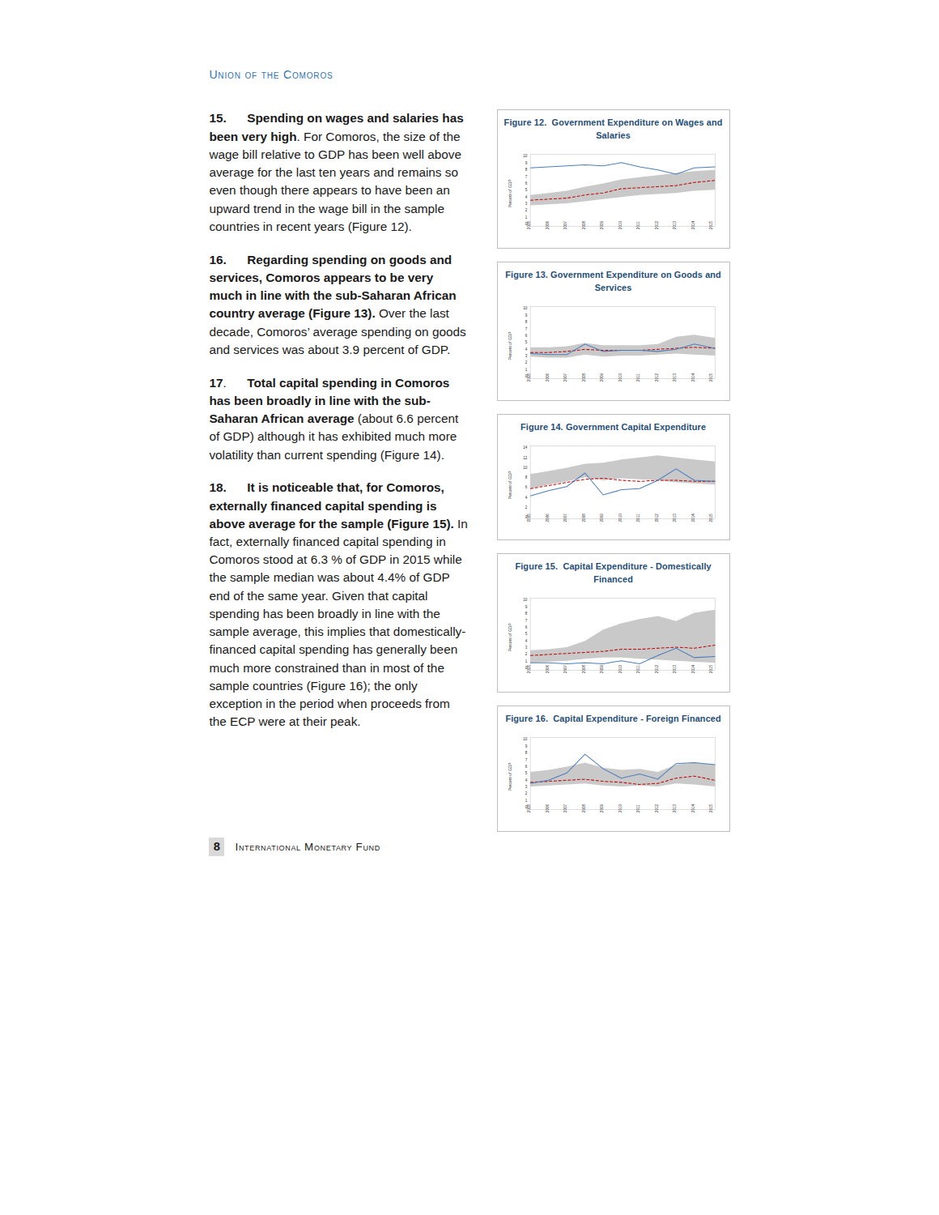Union of the Comoros
15. Spending on wages and salaries has been very high. For Comoros, the size of the wage bill relative to GDP has been well above average for the last ten years and remains so even though there appears to have been an upward trend in the wage bill in the sample countries in recent years (Figure 12).
16. Regarding spending on goods and services, Comoros appears to be very much in line with the sub-Saharan African country average (Figure 13). Over the last decade, Comoros’ average spending on goods and services was about 3.9 percent of GDP.
17. Total capital spending in Comoros has been broadly in line with the sub-Saharan African average (about 6.6 percent of GDP) although it has exhibited much more volatility than current spending (Figure 14).
18. It is noticeable that, for Comoros, externally financed capital spending is above average for the sample (Figure 15). In fact, externally financed capital spending in Comoros stood at 6.3 % of GDP in 2015 while the sample median was about 4.4% of GDP end of the same year. Given that capital spending has been broadly in line with the sample average, this implies that domestically-financed capital spending has generally been much more constrained than in most of the sample countries (Figure 16); the only exception in the period when proceeds from the ECP were at their peak.
Figure 12. Government Expenditure on Wages and Salaries
Percent of GDP 10 9 8 7 6 5 4 3 2 1 0 2005 2006 2007 2008 2009 2010 2011 2012 2013 2014 2015
Figure 13. Government Expenditure on Goods and Services
Percent of GDP 10 9 8 7 6 5 4 3 2 1 0 2005 2006 2007 2008 2009 2010 2011 2012 2013 2014 2015
Figure 14. Government Capital Expenditure
Percent of GDP 14 12 10 8 6 4 2 0 2005 2006 2007 2008 2009 2010 2011 2012 2013 2014 2015
Figure 15. Capital Expenditure - Domestically Financed
Percent of GDP 10 9 8 7 6 5 4 3 2 1 0 2005 2006 2007 2008 2009 2010 2011 2012 2013 2014 2015
Figure 16. Capital Expenditure - Foreign Financed
Percent of GDP 10 9 8 7 6 5 4 3 2 1 0 2005 2006 2007 2008 2009 2010 2011 2012 2013 2014 2015
8 International Monetary Fund